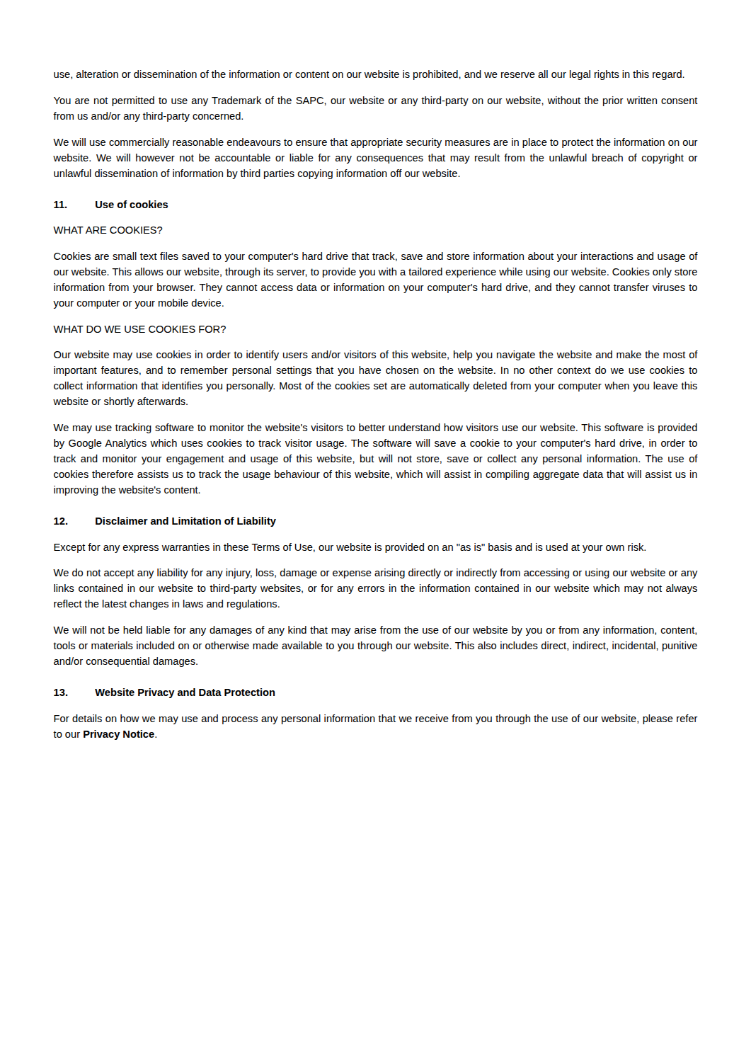use, alteration or dissemination of the information or content on our website is prohibited, and we reserve all our legal rights in this regard.
You are not permitted to use any Trademark of the SAPC, our website or any third-party on our website, without the prior written consent from us and/or any third-party concerned.
We will use commercially reasonable endeavours to ensure that appropriate security measures are in place to protect the information on our website. We will however not be accountable or liable for any consequences that may result from the unlawful breach of copyright or unlawful dissemination of information by third parties copying information off our website.
11. Use of cookies
WHAT ARE COOKIES?
Cookies are small text files saved to your computer's hard drive that track, save and store information about your interactions and usage of our website. This allows our website, through its server, to provide you with a tailored experience while using our website. Cookies only store information from your browser. They cannot access data or information on your computer's hard drive, and they cannot transfer viruses to your computer or your mobile device.
WHAT DO WE USE COOKIES FOR?
Our website may use cookies in order to identify users and/or visitors of this website, help you navigate the website and make the most of important features, and to remember personal settings that you have chosen on the website. In no other context do we use cookies to collect information that identifies you personally. Most of the cookies set are automatically deleted from your computer when you leave this website or shortly afterwards.
We may use tracking software to monitor the website's visitors to better understand how visitors use our website. This software is provided by Google Analytics which uses cookies to track visitor usage. The software will save a cookie to your computer's hard drive, in order to track and monitor your engagement and usage of this website, but will not store, save or collect any personal information. The use of cookies therefore assists us to track the usage behaviour of this website, which will assist in compiling aggregate data that will assist us in improving the website's content.
12. Disclaimer and Limitation of Liability
Except for any express warranties in these Terms of Use, our website is provided on an "as is" basis and is used at your own risk.
We do not accept any liability for any injury, loss, damage or expense arising directly or indirectly from accessing or using our website or any links contained in our website to third-party websites, or for any errors in the information contained in our website which may not always reflect the latest changes in laws and regulations.
We will not be held liable for any damages of any kind that may arise from the use of our website by you or from any information, content, tools or materials included on or otherwise made available to you through our website. This also includes direct, indirect, incidental, punitive and/or consequential damages.
13. Website Privacy and Data Protection
For details on how we may use and process any personal information that we receive from you through the use of our website, please refer to our Privacy Notice.